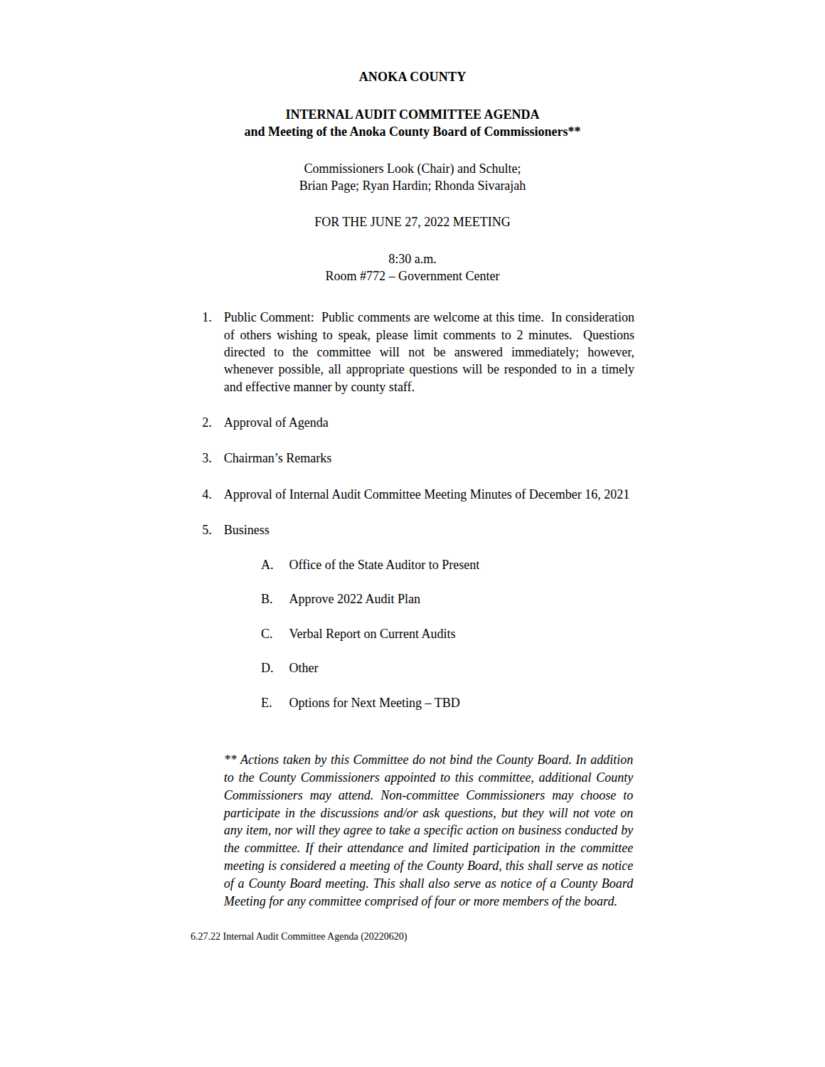ANOKA COUNTY
INTERNAL AUDIT COMMITTEE AGENDA and Meeting of the Anoka County Board of Commissioners**
Commissioners Look (Chair) and Schulte; Brian Page; Ryan Hardin; Rhonda Sivarajah
FOR THE JUNE 27, 2022 MEETING
8:30 a.m. Room #772 – Government Center
Public Comment: Public comments are welcome at this time. In consideration of others wishing to speak, please limit comments to 2 minutes. Questions directed to the committee will not be answered immediately; however, whenever possible, all appropriate questions will be responded to in a timely and effective manner by county staff.
Approval of Agenda
Chairman’s Remarks
Approval of Internal Audit Committee Meeting Minutes of December 16, 2021
Business
Office of the State Auditor to Present
Approve 2022 Audit Plan
Verbal Report on Current Audits
Other
Options for Next Meeting – TBD
** Actions taken by this Committee do not bind the County Board. In addition to the County Commissioners appointed to this committee, additional County Commissioners may attend. Non-committee Commissioners may choose to participate in the discussions and/or ask questions, but they will not vote on any item, nor will they agree to take a specific action on business conducted by the committee. If their attendance and limited participation in the committee meeting is considered a meeting of the County Board, this shall serve as notice of a County Board meeting. This shall also serve as notice of a County Board Meeting for any committee comprised of four or more members of the board.
6.27.22 Internal Audit Committee Agenda (20220620)